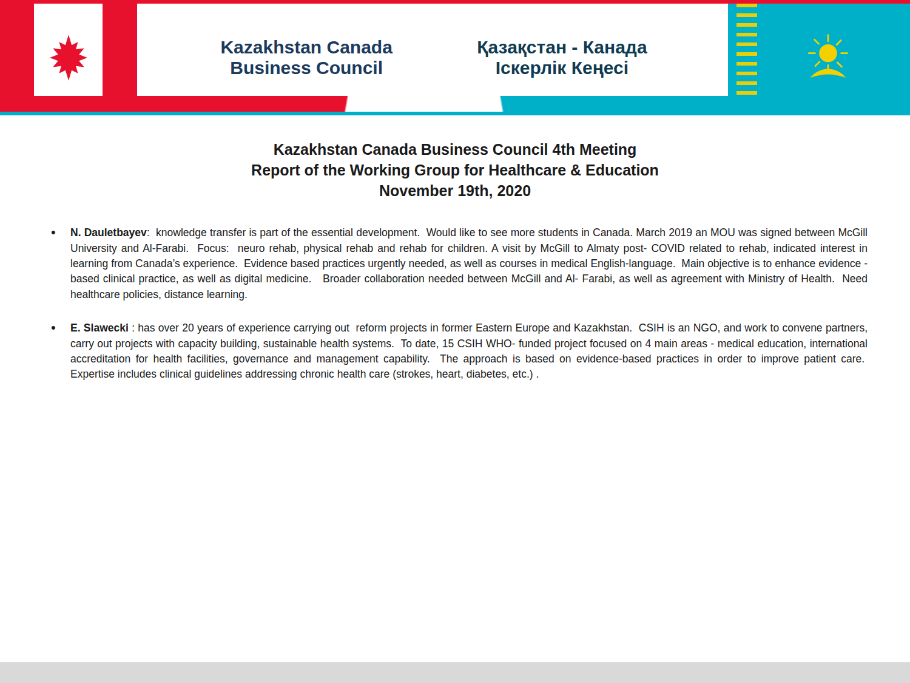Kazakhstan Canada
Business Council
Қазақстан - Канада
Іскерлік Кеңесі
Kazakhstan Canada Business Council 4th Meeting Report of the Working Group for Healthcare & Education November 19th, 2020
N. Dauletbayev: knowledge transfer is part of the essential development. Would like to see more students in Canada. March 2019 an MOU was signed between McGill University and Al-Farabi. Focus: neuro rehab, physical rehab and rehab for children. A visit by McGill to Almaty post- COVID related to rehab, indicated interest in learning from Canada’s experience. Evidence based practices urgently needed, as well as courses in medical English-language. Main objective is to enhance evidence -based clinical practice, as well as digital medicine. Broader collaboration needed between McGill and Al- Farabi, as well as agreement with Ministry of Health. Need healthcare policies, distance learning.
E. Slawecki : has over 20 years of experience carrying out reform projects in former Eastern Europe and Kazakhstan. CSIH is an NGO, and work to convene partners, carry out projects with capacity building, sustainable health systems. To date, 15 CSIH WHO- funded project focused on 4 main areas - medical education, international accreditation for health facilities, governance and management capability. The approach is based on evidence-based practices in order to improve patient care. Expertise includes clinical guidelines addressing chronic health care (strokes, heart, diabetes, etc.) .